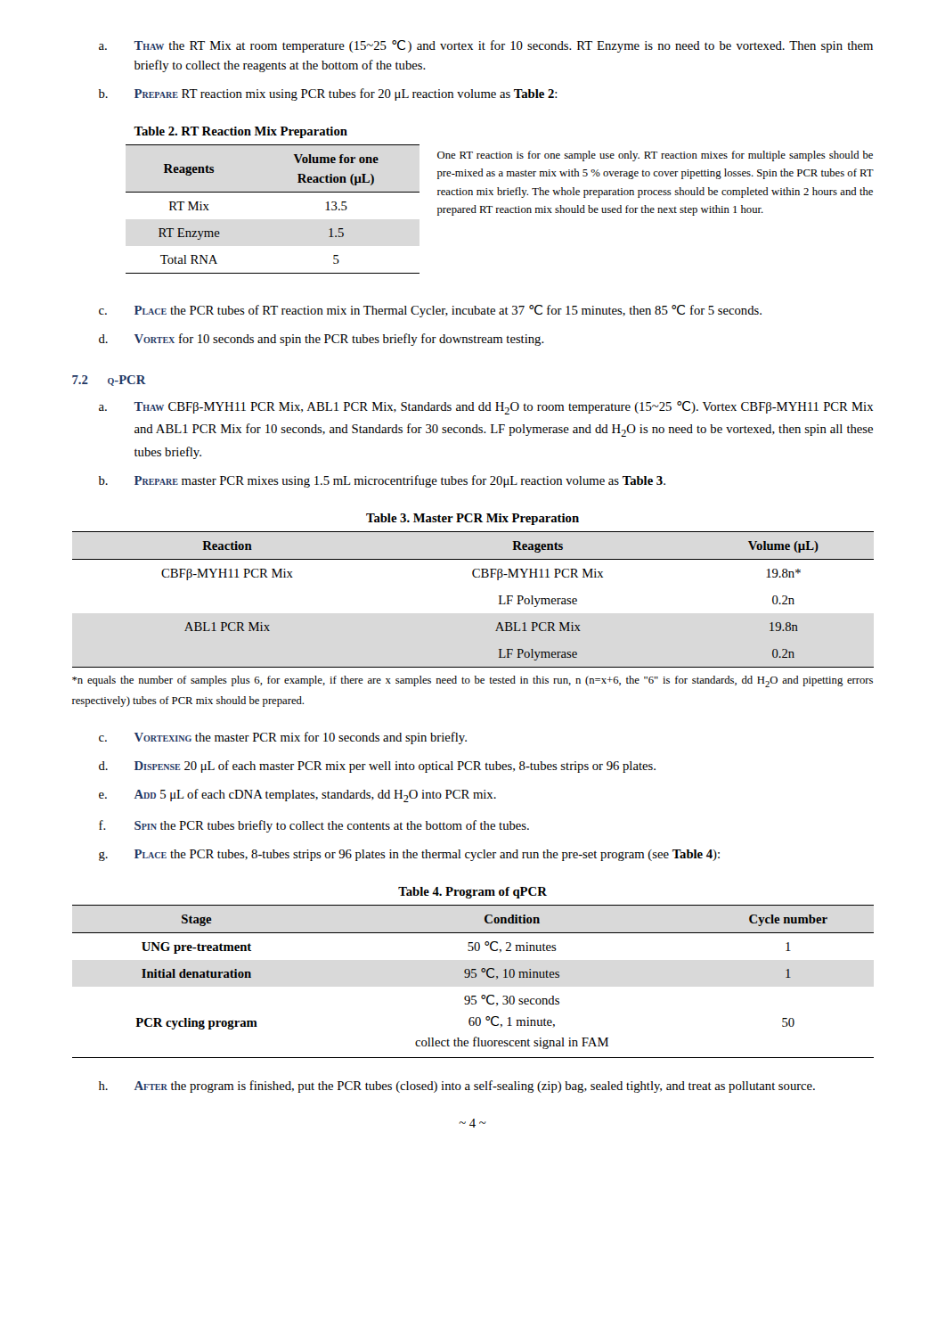a. Thaw the RT Mix at room temperature (15~25 ℃) and vortex it for 10 seconds. RT Enzyme is no need to be vortexed. Then spin them briefly to collect the reagents at the bottom of the tubes.
b. Prepare RT reaction mix using PCR tubes for 20 μL reaction volume as Table 2:
Table 2. RT Reaction Mix Preparation
| Reagents | Volume for one Reaction (μL) |
| --- | --- |
| RT Mix | 13.5 |
| RT Enzyme | 1.5 |
| Total RNA | 5 |
One RT reaction is for one sample use only. RT reaction mixes for multiple samples should be pre-mixed as a master mix with 5 % overage to cover pipetting losses. Spin the PCR tubes of RT reaction mix briefly. The whole preparation process should be completed within 2 hours and the prepared RT reaction mix should be used for the next step within 1 hour.
c. Place the PCR tubes of RT reaction mix in Thermal Cycler, incubate at 37 ℃ for 15 minutes, then 85 ℃ for 5 seconds.
d. Vortex for 10 seconds and spin the PCR tubes briefly for downstream testing.
7.2 q-PCR
a. Thaw CBFβ-MYH11 PCR Mix, ABL1 PCR Mix, Standards and dd H2O to room temperature (15~25 ℃). Vortex CBFβ-MYH11 PCR Mix and ABL1 PCR Mix for 10 seconds, and Standards for 30 seconds. LF polymerase and dd H2O is no need to be vortexed, then spin all these tubes briefly.
b. Prepare master PCR mixes using 1.5 mL microcentrifuge tubes for 20μL reaction volume as Table 3.
Table 3. Master PCR Mix Preparation
| Reaction | Reagents | Volume (μL) |
| --- | --- | --- |
| CBFβ-MYH11 PCR Mix | CBFβ-MYH11 PCR Mix | 19.8n* |
| | LF Polymerase | 0.2n |
| ABL1 PCR Mix | ABL1 PCR Mix | 19.8n |
| | LF Polymerase | 0.2n |
*n equals the number of samples plus 6, for example, if there are x samples need to be tested in this run, n (n=x+6, the "6" is for standards, dd H2O and pipetting errors respectively) tubes of PCR mix should be prepared.
c. Vortexing the master PCR mix for 10 seconds and spin briefly.
d. Dispense 20 μL of each master PCR mix per well into optical PCR tubes, 8-tubes strips or 96 plates.
e. Add 5 μL of each cDNA templates, standards, dd H2O into PCR mix.
f. Spin the PCR tubes briefly to collect the contents at the bottom of the tubes.
g. Place the PCR tubes, 8-tubes strips or 96 plates in the thermal cycler and run the pre-set program (see Table 4):
Table 4. Program of qPCR
| Stage | Condition | Cycle number |
| --- | --- | --- |
| UNG pre-treatment | 50 ℃, 2 minutes | 1 |
| Initial denaturation | 95 ℃, 10 minutes | 1 |
| PCR cycling program | 95 ℃, 30 seconds 60 ℃, 1 minute, collect the fluorescent signal in FAM | 50 |
h. After the program is finished, put the PCR tubes (closed) into a self-sealing (zip) bag, sealed tightly, and treat as pollutant source.
~ 4 ~